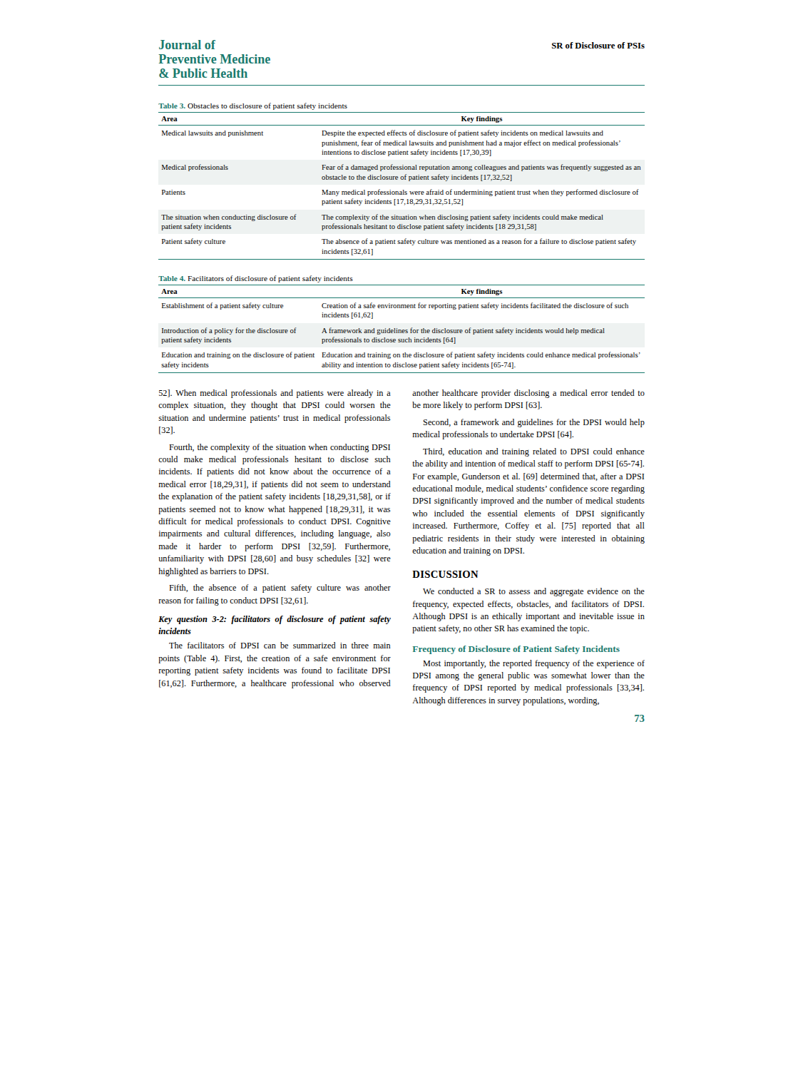Journal of Preventive Medicine & Public Health
SR of Disclosure of PSIs
Table 3. Obstacles to disclosure of patient safety incidents
| Area | Key findings |
| --- | --- |
| Medical lawsuits and punishment | Despite the expected effects of disclosure of patient safety incidents on medical lawsuits and punishment, fear of medical lawsuits and punishment had a major effect on medical professionals’ intentions to disclose patient safety incidents [17,30,39] |
| Medical professionals | Fear of a damaged professional reputation among colleagues and patients was frequently suggested as an obstacle to the disclosure of patient safety incidents [17,32,52] |
| Patients | Many medical professionals were afraid of undermining patient trust when they performed disclosure of patient safety incidents [17,18,29,31,32,51,52] |
| The situation when conducting disclosure of patient safety incidents | The complexity of the situation when disclosing patient safety incidents could make medical professionals hesitant to disclose patient safety incidents [18 29,31,58] |
| Patient safety culture | The absence of a patient safety culture was mentioned as a reason for a failure to disclose patient safety incidents [32,61] |
Table 4. Facilitators of disclosure of patient safety incidents
| Area | Key findings |
| --- | --- |
| Establishment of a patient safety culture | Creation of a safe environment for reporting patient safety incidents facilitated the disclosure of such incidents [61,62] |
| Introduction of a policy for the disclosure of patient safety incidents | A framework and guidelines for the disclosure of patient safety incidents would help medical professionals to disclose such incidents [64] |
| Education and training on the disclosure of patient safety incidents | Education and training on the disclosure of patient safety incidents could enhance medical professionals’ ability and intention to disclose patient safety incidents [65-74]. |
52]. When medical professionals and patients were already in a complex situation, they thought that DPSI could worsen the situation and undermine patients’ trust in medical professionals [32].
Fourth, the complexity of the situation when conducting DPSI could make medical professionals hesitant to disclose such incidents. If patients did not know about the occurrence of a medical error [18,29,31], if patients did not seem to understand the explanation of the patient safety incidents [18,29,31,58], or if patients seemed not to know what happened [18,29,31], it was difficult for medical professionals to conduct DPSI. Cognitive impairments and cultural differences, including language, also made it harder to perform DPSI [32,59]. Furthermore, unfamiliarity with DPSI [28,60] and busy schedules [32] were highlighted as barriers to DPSI.
Fifth, the absence of a patient safety culture was another reason for failing to conduct DPSI [32,61].
Key question 3-2: facilitators of disclosure of patient safety incidents
The facilitators of DPSI can be summarized in three main points (Table 4). First, the creation of a safe environment for reporting patient safety incidents was found to facilitate DPSI [61,62]. Furthermore, a healthcare professional who observed another healthcare provider disclosing a medical error tended to be more likely to perform DPSI [63].
Second, a framework and guidelines for the DPSI would help medical professionals to undertake DPSI [64].
Third, education and training related to DPSI could enhance the ability and intention of medical staff to perform DPSI [65-74]. For example, Gunderson et al. [69] determined that, after a DPSI educational module, medical students’ confidence score regarding DPSI significantly improved and the number of medical students who included the essential elements of DPSI significantly increased. Furthermore, Coffey et al. [75] reported that all pediatric residents in their study were interested in obtaining education and training on DPSI.
DISCUSSION
We conducted a SR to assess and aggregate evidence on the frequency, expected effects, obstacles, and facilitators of DPSI. Although DPSI is an ethically important and inevitable issue in patient safety, no other SR has examined the topic.
Frequency of Disclosure of Patient Safety Incidents
Most importantly, the reported frequency of the experience of DPSI among the general public was somewhat lower than the frequency of DPSI reported by medical professionals [33,34]. Although differences in survey populations, wording,
73